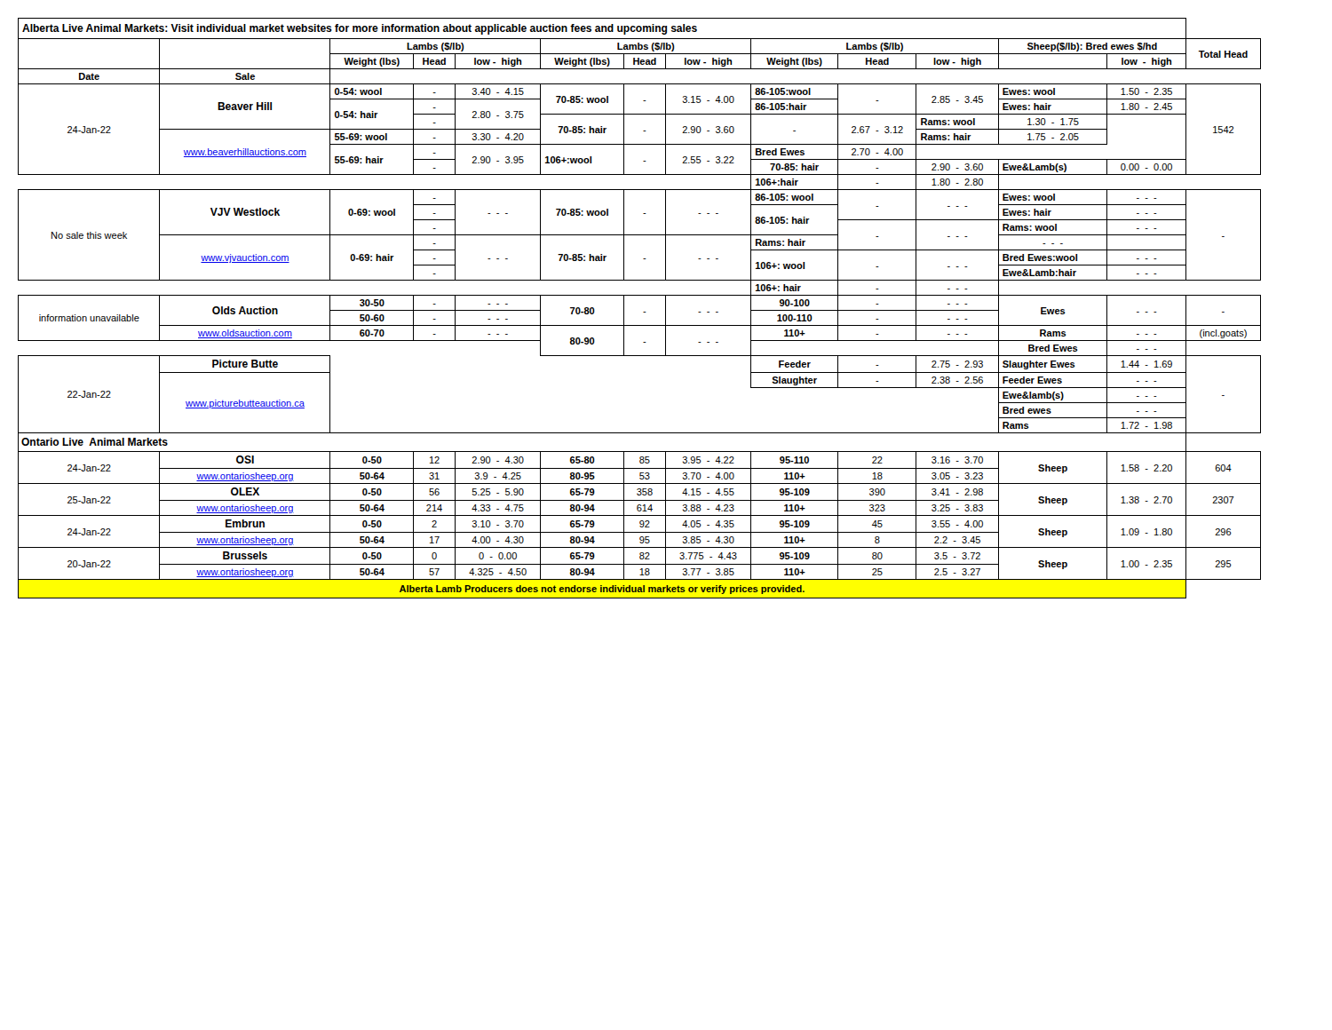| Alberta Live Animal Markets: Visit individual market websites for more information about applicable auction fees and upcoming sales |
| | | Lambs ($/lb) | Lambs ($/lb) | Lambs ($/lb) | Sheep($/lb): Bred ewes $/hd | Total Head |
| Weight (lbs) | Head | low - high | Weight (lbs) | Head | low - high | Weight (lbs) | Head | low - high | | low - high |
| Date | Sale | |
| 24-Jan-22 | Beaver Hill | 0-54: wool | - | 3.40 - 4.15 | 70-85: wool | - | 3.15 - 4.00 | 86-105:wool | - | 2.85 - 3.45 | Ewes: wool | 1.50 - 2.35 | 1542 |
| 0-54: hair | - | 2.80 - 3.75 | 86-105:hair | Ewes: hair | 1.80 - 2.45 |
| - | 70-85: hair | - | 2.90 - 3.60 | - | 2.67 - 3.12 | Rams: wool | 1.30 - 1.75 |
| www.beaverhillauctions.com | 55-69: wool | - | 3.30 - 4.20 | Rams: hair | 1.75 - 2.05 |
| 55-69: hair | - | 2.90 - 3.95 | 106+:wool | - | 2.55 - 3.22 | Bred Ewes | 2.70 - 4.00 |
| - | 70-85: hair | - | 2.90 - 3.60 | Ewe&Lamb(s) | 0.00 - 0.00 |
| | | | 106+:hair | - | 1.80 - 2.80 | | |
| No sale this week | VJV Westlock | 0-69: wool | - | - - - | 70-85: wool | - | - - - | 86-105: wool | - | - - - | Ewes: wool | - - - | - |
| - | 86-105: hair | Ewes: hair | - - - |
| - | - | - - - | Rams: wool | - - - |
| www.vjvauction.com | 0-69: hair | - | - - - | 70-85: hair | - | - - - | Rams: hair | - - - |
| - | 106+: wool | - | - - - | Bred Ewes:wool | - - - |
| - | Ewe&Lamb:hair | - - - |
| | | | 106+: hair | - | - - - | | |
| information unavailable | Olds Auction | 30-50 | - | - - - | 70-80 | - | - - - | 90-100 | - | - - - | Ewes | - - - | - |
| 50-60 | - | - - - | 100-110 | - | - - - |
| www.oldsauction.com | 60-70 | - | - - - | 80-90 | - | - - - | 110+ | - | - - - | Rams | - - - | (incl.goats) |
| | | | Bred Ewes | - - - | |
| 22-Jan-22 | Picture Butte | | Feeder | - | 2.75 - 2.93 | Slaughter Ewes | 1.44 - 1.69 | - |
| www.picturebutteauction.ca | Slaughter | - | 2.38 - 2.56 | Feeder Ewes | - - - |
| | Ewe&lamb(s) | - - - |
| | Bred ewes | - - - |
| | Rams | 1.72 - 1.98 |
| Ontario Live Animal Markets |
| 24-Jan-22 | OSI | 0-50 | 12 | 2.90 - 4.30 | 65-80 | 85 | 3.95 - 4.22 | 95-110 | 22 | 3.16 - 3.70 | Sheep | 1.58 - 2.20 | 604 |
| www.ontariosheep.org | 50-64 | 31 | 3.9 - 4.25 | 80-95 | 53 | 3.70 - 4.00 | 110+ | 18 | 3.05 - 3.23 |
| 25-Jan-22 | OLEX | 0-50 | 56 | 5.25 - 5.90 | 65-79 | 358 | 4.15 - 4.55 | 95-109 | 390 | 3.41 - 2.98 | Sheep | 1.38 - 2.70 | 2307 |
| www.ontariosheep.org | 50-64 | 214 | 4.33 - 4.75 | 80-94 | 614 | 3.88 - 4.23 | 110+ | 323 | 3.25 - 3.83 |
| 24-Jan-22 | Embrun | 0-50 | 2 | 3.10 - 3.70 | 65-79 | 92 | 4.05 - 4.35 | 95-109 | 45 | 3.55 - 4.00 | Sheep | 1.09 - 1.80 | 296 |
| www.ontariosheep.org | 50-64 | 17 | 4.00 - 4.30 | 80-94 | 95 | 3.85 - 4.30 | 110+ | 8 | 2.2 - 3.45 |
| 20-Jan-22 | Brussels | 0-50 | 0 | 0 - 0.00 | 65-79 | 82 | 3.775 - 4.43 | 95-109 | 80 | 3.5 - 3.72 | Sheep | 1.00 - 2.35 | 295 |
| www.ontariosheep.org | 50-64 | 57 | 4.325 - 4.50 | 80-94 | 18 | 3.77 - 3.85 | 110+ | 25 | 2.5 - 3.27 |
| Alberta Lamb Producers does not endorse individual markets or verify prices provided. |